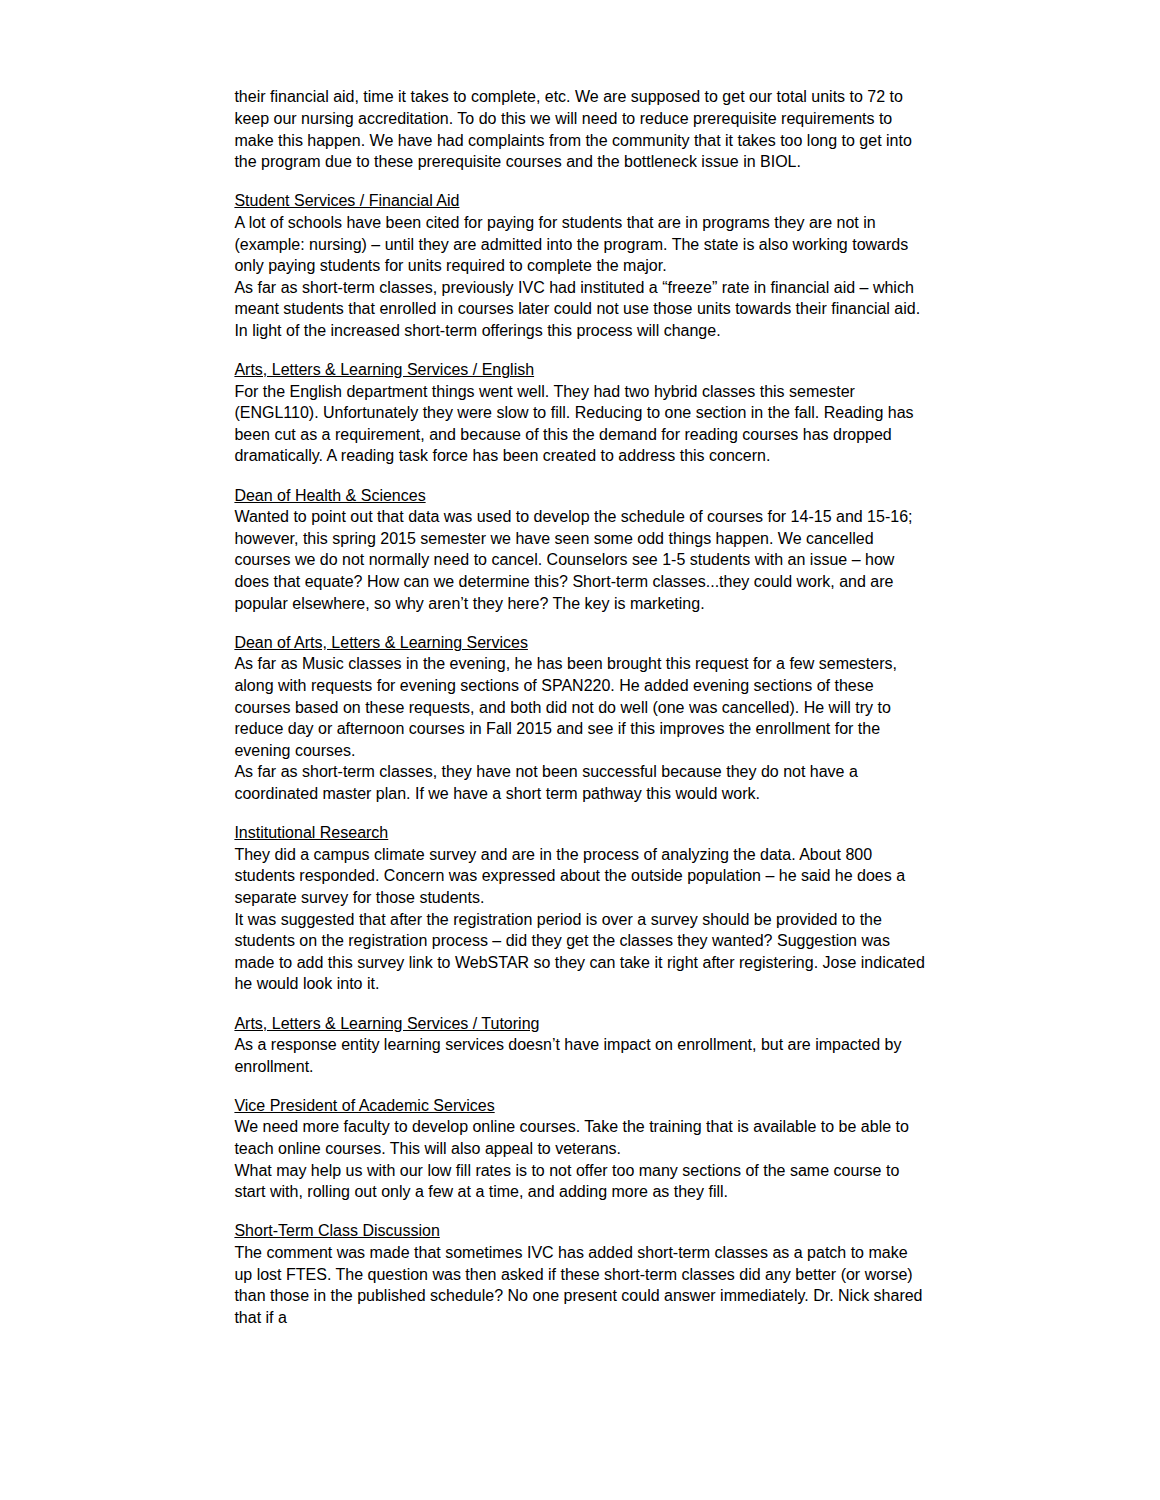their financial aid, time it takes to complete, etc. We are supposed to get our total units to 72 to keep our nursing accreditation. To do this we will need to reduce prerequisite requirements to make this happen. We have had complaints from the community that it takes too long to get into the program due to these prerequisite courses and the bottleneck issue in BIOL.
Student Services / Financial Aid
A lot of schools have been cited for paying for students that are in programs they are not in (example: nursing) – until they are admitted into the program. The state is also working towards only paying students for units required to complete the major.
As far as short-term classes, previously IVC had instituted a “freeze” rate in financial aid – which meant students that enrolled in courses later could not use those units towards their financial aid. In light of the increased short-term offerings this process will change.
Arts, Letters & Learning Services / English
For the English department things went well. They had two hybrid classes this semester (ENGL110). Unfortunately they were slow to fill. Reducing to one section in the fall. Reading has been cut as a requirement, and because of this the demand for reading courses has dropped dramatically. A reading task force has been created to address this concern.
Dean of Health & Sciences
Wanted to point out that data was used to develop the schedule of courses for 14-15 and 15-16; however, this spring 2015 semester we have seen some odd things happen. We cancelled courses we do not normally need to cancel. Counselors see 1-5 students with an issue – how does that equate? How can we determine this? Short-term classes...they could work, and are popular elsewhere, so why aren’t they here? The key is marketing.
Dean of Arts, Letters & Learning Services
As far as Music classes in the evening, he has been brought this request for a few semesters, along with requests for evening sections of SPAN220. He added evening sections of these courses based on these requests, and both did not do well (one was cancelled). He will try to reduce day or afternoon courses in Fall 2015 and see if this improves the enrollment for the evening courses.
As far as short-term classes, they have not been successful because they do not have a coordinated master plan. If we have a short term pathway this would work.
Institutional Research
They did a campus climate survey and are in the process of analyzing the data. About 800 students responded. Concern was expressed about the outside population – he said he does a separate survey for those students.
It was suggested that after the registration period is over a survey should be provided to the students on the registration process – did they get the classes they wanted? Suggestion was made to add this survey link to WebSTAR so they can take it right after registering. Jose indicated he would look into it.
Arts, Letters & Learning Services / Tutoring
As a response entity learning services doesn’t have impact on enrollment, but are impacted by enrollment.
Vice President of Academic Services
We need more faculty to develop online courses. Take the training that is available to be able to teach online courses. This will also appeal to veterans.
What may help us with our low fill rates is to not offer too many sections of the same course to start with, rolling out only a few at a time, and adding more as they fill.
Short-Term Class Discussion
The comment was made that sometimes IVC has added short-term classes as a patch to make up lost FTES. The question was then asked if these short-term classes did any better (or worse) than those in the published schedule? No one present could answer immediately. Dr. Nick shared that if a